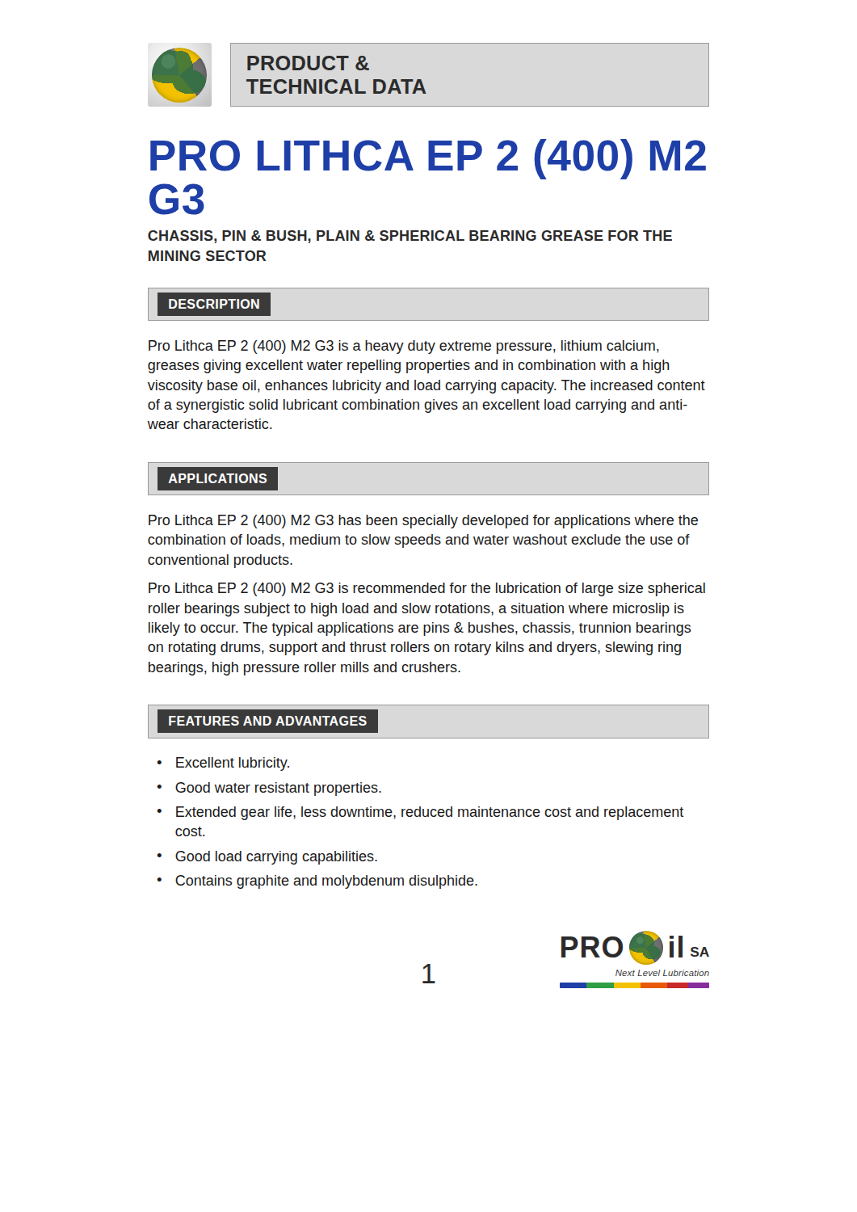Product &
Technical Data
Pro Lithca EP 2 (400) M2 G3
Chassis, Pin & Bush, Plain & Spherical Bearing Grease for the Mining Sector
Description
Pro Lithca EP 2 (400) M2 G3 is a heavy duty extreme pressure, lithium calcium, greases giving excellent water repelling properties and in combination with a high viscosity base oil, enhances lubricity and load carrying capacity. The increased content of a synergistic solid lubricant combination gives an excellent load carrying and anti-wear characteristic.
Applications
Pro Lithca EP 2 (400) M2 G3 has been specially developed for applications where the combination of loads, medium to slow speeds and water washout exclude the use of conventional products.
Pro Lithca EP 2 (400) M2 G3 is recommended for the lubrication of large size spherical roller bearings subject to high load and slow rotations, a situation where microslip is likely to occur. The typical applications are pins & bushes, chassis, trunnion bearings on rotating drums, support and thrust rollers on rotary kilns and dryers, slewing ring bearings, high pressure roller mills and crushers.
Features and Advantages
Excellent lubricity.
Good water resistant properties.
Extended gear life, less downtime, reduced maintenance cost and replacement cost.
Good load carrying capabilities.
Contains graphite and molybdenum disulphide.
1
PRO il SA
Next Level Lubrication